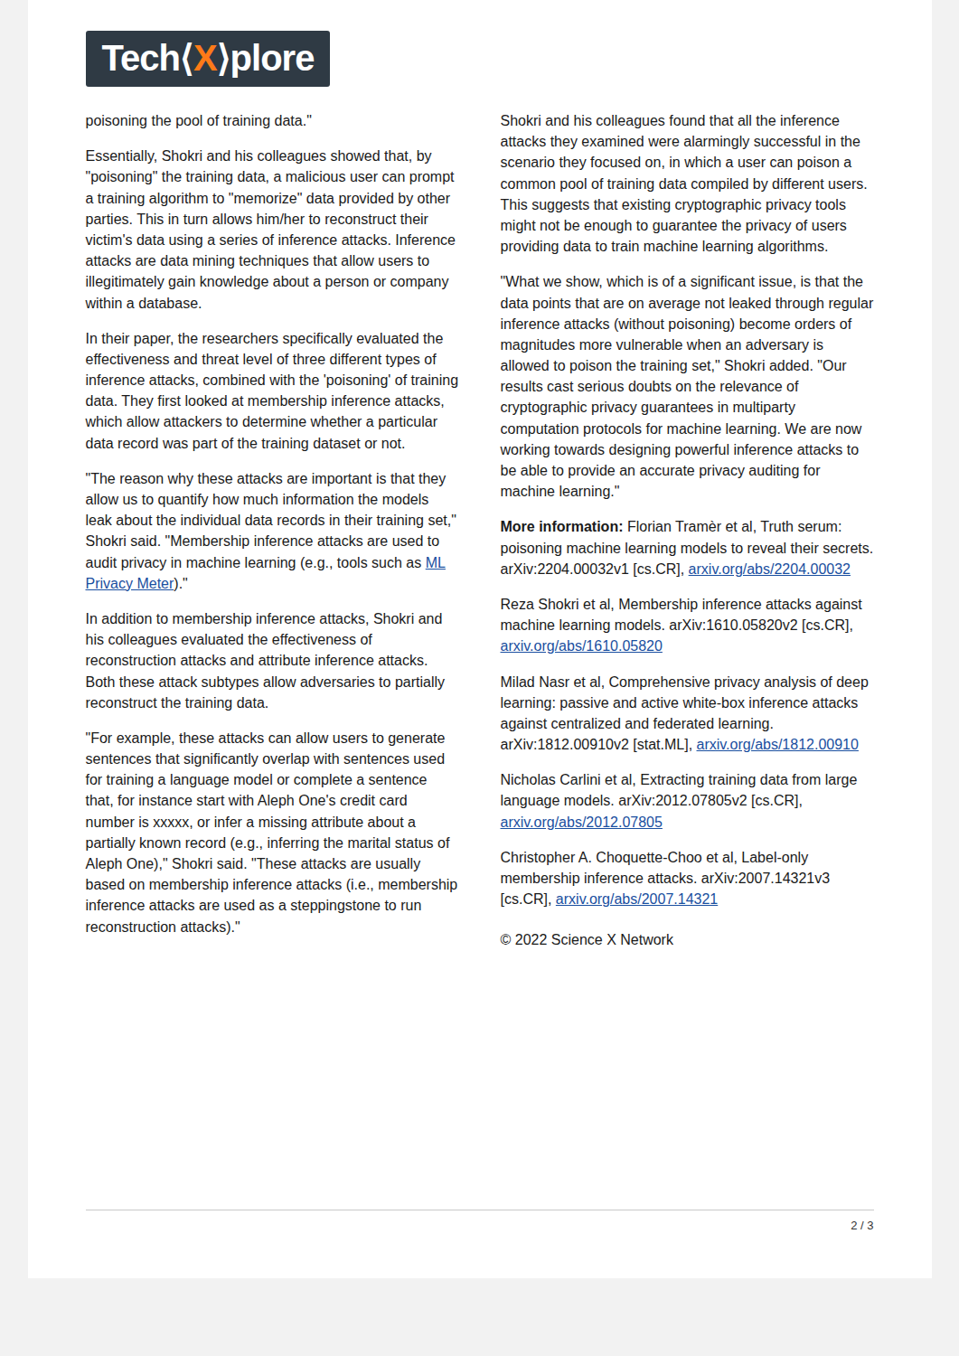Tech⟨X⟩plore
poisoning the pool of training data."
Essentially, Shokri and his colleagues showed that, by "poisoning" the training data, a malicious user can prompt a training algorithm to "memorize" data provided by other parties. This in turn allows him/her to reconstruct their victim's data using a series of inference attacks. Inference attacks are data mining techniques that allow users to illegitimately gain knowledge about a person or company within a database.
In their paper, the researchers specifically evaluated the effectiveness and threat level of three different types of inference attacks, combined with the 'poisoning' of training data. They first looked at membership inference attacks, which allow attackers to determine whether a particular data record was part of the training dataset or not.
"The reason why these attacks are important is that they allow us to quantify how much information the models leak about the individual data records in their training set," Shokri said. "Membership inference attacks are used to audit privacy in machine learning (e.g., tools such as ML Privacy Meter)."
In addition to membership inference attacks, Shokri and his colleagues evaluated the effectiveness of reconstruction attacks and attribute inference attacks. Both these attack subtypes allow adversaries to partially reconstruct the training data.
"For example, these attacks can allow users to generate sentences that significantly overlap with sentences used for training a language model or complete a sentence that, for instance start with Aleph One's credit card number is xxxxx, or infer a missing attribute about a partially known record (e.g., inferring the marital status of Aleph One)," Shokri said. "These attacks are usually based on membership inference attacks (i.e., membership inference attacks are used as a steppingstone to run reconstruction attacks)."
Shokri and his colleagues found that all the inference attacks they examined were alarmingly successful in the scenario they focused on, in which a user can poison a common pool of training data compiled by different users. This suggests that existing cryptographic privacy tools might not be enough to guarantee the privacy of users providing data to train machine learning algorithms.
"What we show, which is of a significant issue, is that the data points that are on average not leaked through regular inference attacks (without poisoning) become orders of magnitudes more vulnerable when an adversary is allowed to poison the training set," Shokri added. "Our results cast serious doubts on the relevance of cryptographic privacy guarantees in multiparty computation protocols for machine learning. We are now working towards designing powerful inference attacks to be able to provide an accurate privacy auditing for machine learning."
More information: Florian Tramèr et al, Truth serum: poisoning machine learning models to reveal their secrets. arXiv:2204.00032v1 [cs.CR], arxiv.org/abs/2204.00032
Reza Shokri et al, Membership inference attacks against machine learning models. arXiv:1610.05820v2 [cs.CR], arxiv.org/abs/1610.05820
Milad Nasr et al, Comprehensive privacy analysis of deep learning: passive and active white-box inference attacks against centralized and federated learning. arXiv:1812.00910v2 [stat.ML], arxiv.org/abs/1812.00910
Nicholas Carlini et al, Extracting training data from large language models. arXiv:2012.07805v2 [cs.CR], arxiv.org/abs/2012.07805
Christopher A. Choquette-Choo et al, Label-only membership inference attacks. arXiv:2007.14321v3 [cs.CR], arxiv.org/abs/2007.14321
© 2022 Science X Network
2 / 3